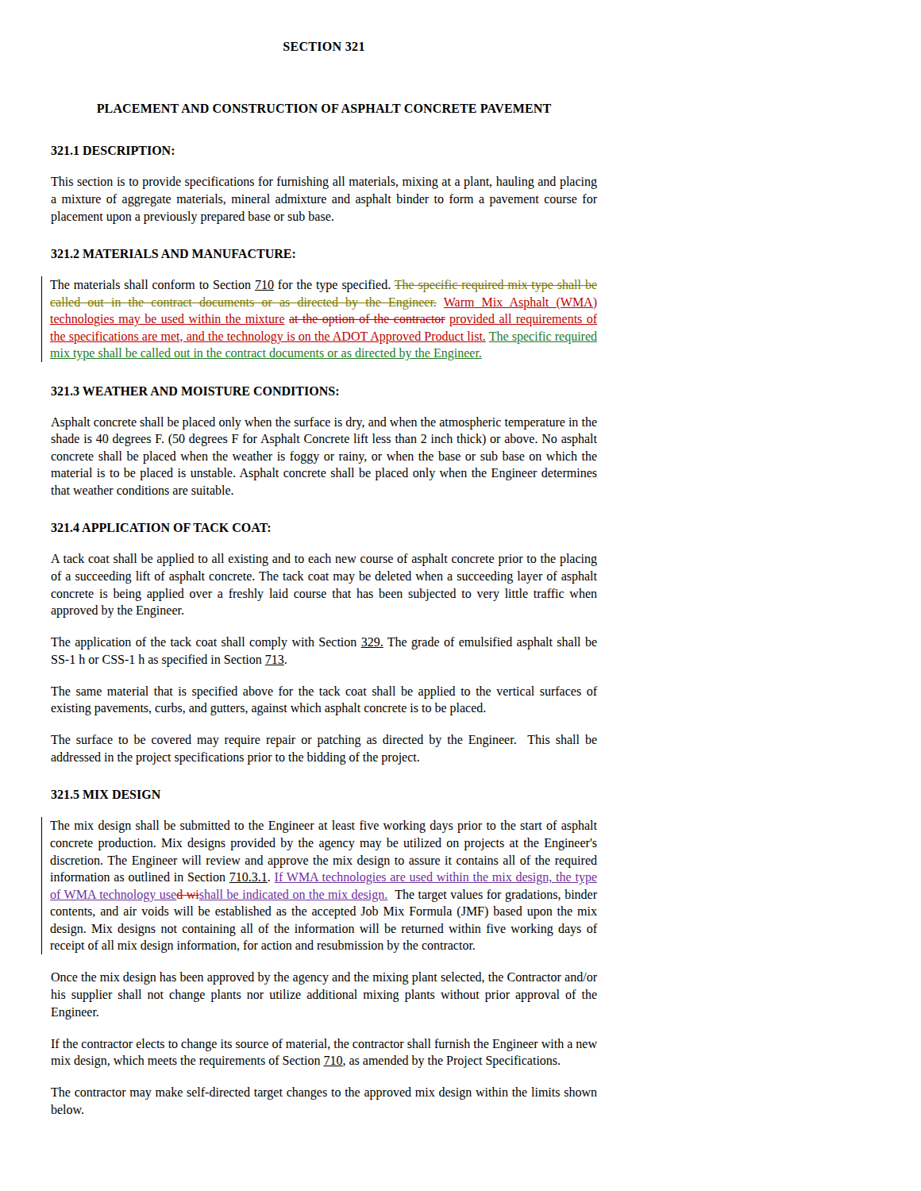SECTION 321
PLACEMENT AND CONSTRUCTION OF ASPHALT CONCRETE PAVEMENT
321.1 DESCRIPTION:
This section is to provide specifications for furnishing all materials, mixing at a plant, hauling and placing a mixture of aggregate materials, mineral admixture and asphalt binder to form a pavement course for placement upon a previously prepared base or sub base.
321.2 MATERIALS AND MANUFACTURE:
The materials shall conform to Section 710 for the type specified. The specific required mix type shall be called out in the contract documents or as directed by the Engineer. Warm Mix Asphalt (WMA) technologies may be used within the mixture at the option of the contractor provided all requirements of the specifications are met, and the technology is on the ADOT Approved Product list. The specific required mix type shall be called out in the contract documents or as directed by the Engineer.
321.3 WEATHER AND MOISTURE CONDITIONS:
Asphalt concrete shall be placed only when the surface is dry, and when the atmospheric temperature in the shade is 40 degrees F. (50 degrees F for Asphalt Concrete lift less than 2 inch thick) or above. No asphalt concrete shall be placed when the weather is foggy or rainy, or when the base or sub base on which the material is to be placed is unstable. Asphalt concrete shall be placed only when the Engineer determines that weather conditions are suitable.
321.4 APPLICATION OF TACK COAT:
A tack coat shall be applied to all existing and to each new course of asphalt concrete prior to the placing of a succeeding lift of asphalt concrete. The tack coat may be deleted when a succeeding layer of asphalt concrete is being applied over a freshly laid course that has been subjected to very little traffic when approved by the Engineer.
The application of the tack coat shall comply with Section 329. The grade of emulsified asphalt shall be SS-1 h or CSS-1 h as specified in Section 713.
The same material that is specified above for the tack coat shall be applied to the vertical surfaces of existing pavements, curbs, and gutters, against which asphalt concrete is to be placed.
The surface to be covered may require repair or patching as directed by the Engineer. This shall be addressed in the project specifications prior to the bidding of the project.
321.5 MIX DESIGN
The mix design shall be submitted to the Engineer at least five working days prior to the start of asphalt concrete production. Mix designs provided by the agency may be utilized on projects at the Engineer's discretion. The Engineer will review and approve the mix design to assure it contains all of the required information as outlined in Section 710.3.1. If WMA technologies are used within the mix design, the type of WMA technology use d wi shall be indicated on the mix design. The target values for gradations, binder contents, and air voids will be established as the accepted Job Mix Formula (JMF) based upon the mix design. Mix designs not containing all of the information will be returned within five working days of receipt of all mix design information, for action and resubmission by the contractor.
Once the mix design has been approved by the agency and the mixing plant selected, the Contractor and/or his supplier shall not change plants nor utilize additional mixing plants without prior approval of the Engineer.
If the contractor elects to change its source of material, the contractor shall furnish the Engineer with a new mix design, which meets the requirements of Section 710, as amended by the Project Specifications.
The contractor may make self-directed target changes to the approved mix design within the limits shown below.